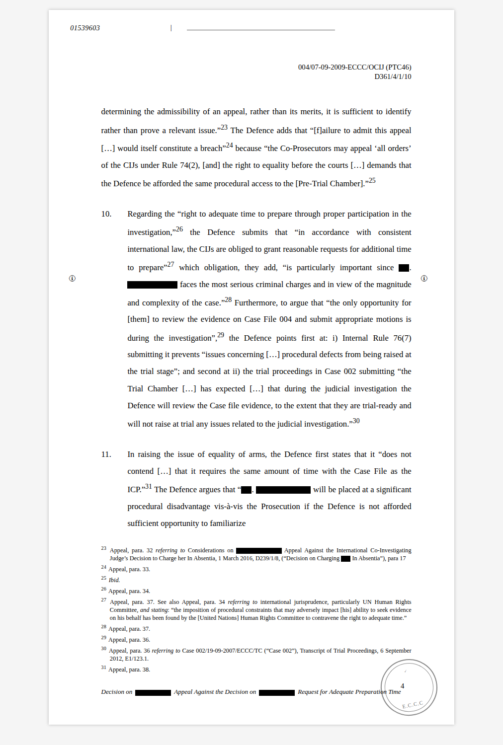01539603
|
004/07-09-2009-ECCC/OCIJ (PTC46)
D361/4/1/10
🛈 🛈
determining the admissibility of an appeal, rather than its merits, it is sufficient to identify rather than prove a relevant issue.”23 The Defence adds that “[f]ailure to admit this appeal […] would itself constitute a breach”24 because “the Co-Prosecutors may appeal ‘all orders’ of the CIJs under Rule 74(2), [and] the right to equality before the courts […] demands that the Defence be afforded the same procedural access to the [Pre-Trial Chamber].”25
10. Regarding the “right to adequate time to prepare through proper participation in the investigation,”26 the Defence submits that “in accordance with consistent international law, the CIJs are obliged to grant reasonable requests for additional time to prepare”27 which obligation, they add, “is particularly important since . faces the most serious criminal charges and in view of the magnitude and complexity of the case.”28 Furthermore, to argue that “the only opportunity for [them] to review the evidence on Case File 004 and submit appropriate motions is during the investigation”,29 the Defence points first at: i) Internal Rule 76(7) submitting it prevents “issues concerning […] procedural defects from being raised at the trial stage”; and second at ii) the trial proceedings in Case 002 submitting “the Trial Chamber […] has expected […] that during the judicial investigation the Defence will review the Case file evidence, to the extent that they are trial-ready and will not raise at trial any issues related to the judicial investigation.”30
11. In raising the issue of equality of arms, the Defence first states that it “does not contend […] that it requires the same amount of time with the Case File as the ICP.”31 The Defence argues that “ . will be placed at a significant procedural disadvantage vis-à-vis the Prosecution if the Defence is not afforded sufficient opportunity to familiarize
23 Appeal, para. 32 referring to Considerations on Appeal Against the International Co-Investigating Judge’s Decision to Charge her In Absentia, 1 March 2016, D239/1/8, (“Decision on Charging In Absentia”), para 17
24 Appeal, para. 33.
25 Ibid.
26 Appeal, para. 34.
27 Appeal, para. 37. See also Appeal, para. 34 referring to international jurisprudence, particularly UN Human Rights Committee, and stating: “the imposition of procedural constraints that may adversely impact [his] ability to seek evidence on his behalf has been found by the [United Nations] Human Rights Committee to contravene the right to adequate time.”
28 Appeal, para. 37.
29 Appeal, para. 36.
30 Appeal, para. 36 referring to Case 002/19-09-2007/ECCC/TC (“Case 002”), Transcript of Trial Proceedings, 6 September 2012, E1/123.1.
31 Appeal, para. 38.
Decision on Appeal Against the Decision on Request for Adequate Preparation Time
4
🗸
E.C.C.C